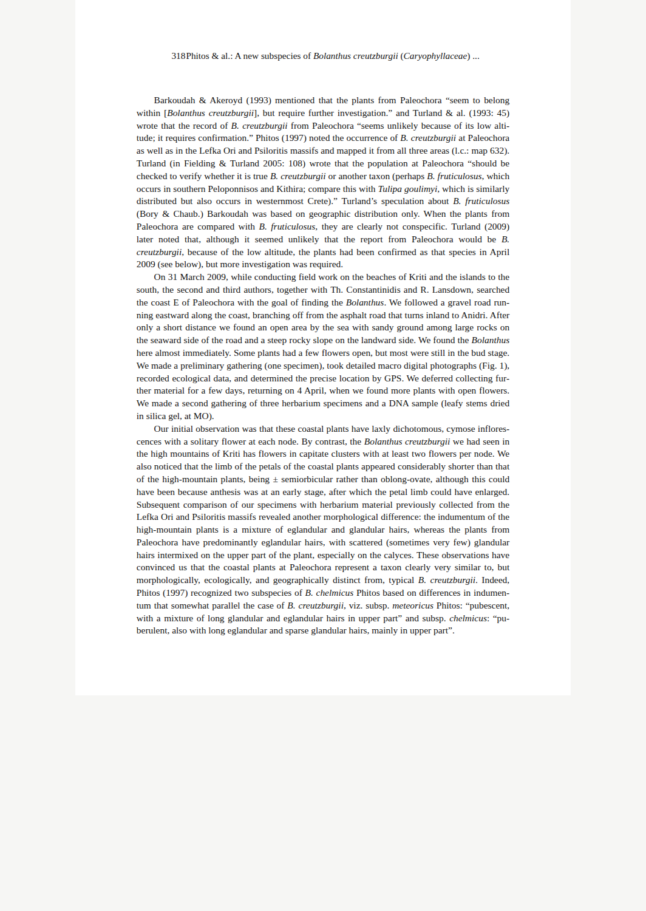318 Phitos & al.: A new subspecies of Bolanthus creutzburgii (Caryophyllaceae) ...
Barkoudah & Akeroyd (1993) mentioned that the plants from Paleochora “seem to belong within [Bolanthus creutzburgii], but require further investigation.” and Turland & al. (1993: 45) wrote that the record of B. creutzburgii from Paleochora “seems unlikely because of its low altitude; it requires confirmation.” Phitos (1997) noted the occurrence of B. creutzburgii at Paleochora as well as in the Lefka Ori and Psiloritis massifs and mapped it from all three areas (l.c.: map 632). Turland (in Fielding & Turland 2005: 108) wrote that the population at Paleochora “should be checked to verify whether it is true B. creutzburgii or another taxon (perhaps B. fruticulosus, which occurs in southern Peloponnisos and Kithira; compare this with Tulipa goulimyi, which is similarly distributed but also occurs in westernmost Crete).” Turland’s speculation about B. fruticulosus (Bory & Chaub.) Barkoudah was based on geographic distribution only. When the plants from Paleochora are compared with B. fruticulosus, they are clearly not conspecific. Turland (2009) later noted that, although it seemed unlikely that the report from Paleochora would be B. creutzburgii, because of the low altitude, the plants had been confirmed as that species in April 2009 (see below), but more investigation was required.
On 31 March 2009, while conducting field work on the beaches of Kriti and the islands to the south, the second and third authors, together with Th. Constantinidis and R. Lansdown, searched the coast E of Paleochora with the goal of finding the Bolanthus. We followed a gravel road running eastward along the coast, branching off from the asphalt road that turns inland to Anidri. After only a short distance we found an open area by the sea with sandy ground among large rocks on the seaward side of the road and a steep rocky slope on the landward side. We found the Bolanthus here almost immediately. Some plants had a few flowers open, but most were still in the bud stage. We made a preliminary gathering (one specimen), took detailed macro digital photographs (Fig. 1), recorded ecological data, and determined the precise location by GPS. We deferred collecting further material for a few days, returning on 4 April, when we found more plants with open flowers. We made a second gathering of three herbarium specimens and a DNA sample (leafy stems dried in silica gel, at MO).
Our initial observation was that these coastal plants have laxly dichotomous, cymose inflorescences with a solitary flower at each node. By contrast, the Bolanthus creutzburgii we had seen in the high mountains of Kriti has flowers in capitate clusters with at least two flowers per node. We also noticed that the limb of the petals of the coastal plants appeared considerably shorter than that of the high-mountain plants, being ± semiorbicular rather than oblong-ovate, although this could have been because anthesis was at an early stage, after which the petal limb could have enlarged. Subsequent comparison of our specimens with herbarium material previously collected from the Lefka Ori and Psiloritis massifs revealed another morphological difference: the indumentum of the high-mountain plants is a mixture of eglandular and glandular hairs, whereas the plants from Paleochora have predominantly eglandular hairs, with scattered (sometimes very few) glandular hairs intermixed on the upper part of the plant, especially on the calyces. These observations have convinced us that the coastal plants at Paleochora represent a taxon clearly very similar to, but morphologically, ecologically, and geographically distinct from, typical B. creutzburgii. Indeed, Phitos (1997) recognized two subspecies of B. chelmicus Phitos based on differences in indumentum that somewhat parallel the case of B. creutzburgii, viz. subsp. meteoricus Phitos: “pubescent, with a mixture of long glandular and eglandular hairs in upper part” and subsp. chelmicus: “puberulent, also with long eglandular and sparse glandular hairs, mainly in upper part”.